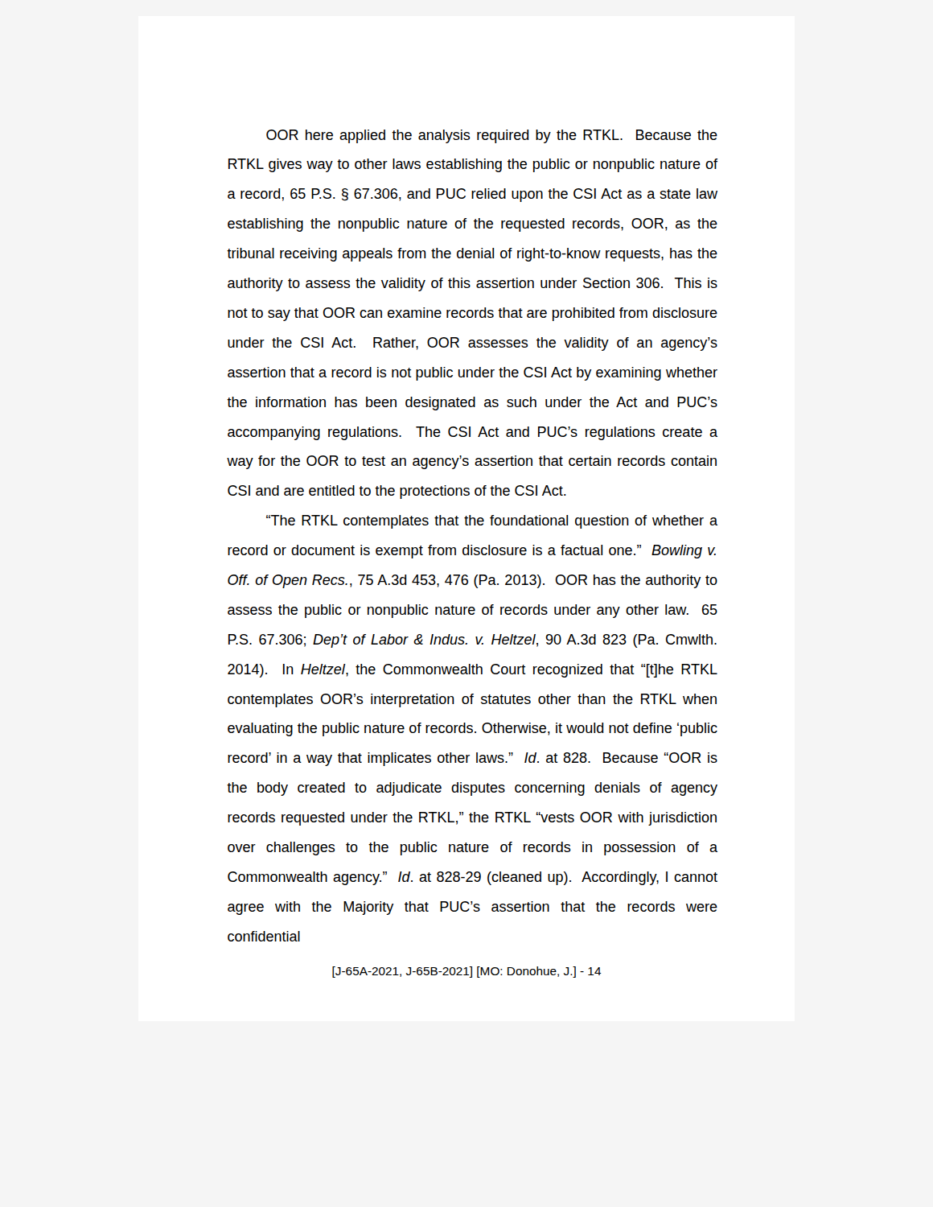OOR here applied the analysis required by the RTKL. Because the RTKL gives way to other laws establishing the public or nonpublic nature of a record, 65 P.S. § 67.306, and PUC relied upon the CSI Act as a state law establishing the nonpublic nature of the requested records, OOR, as the tribunal receiving appeals from the denial of right-to-know requests, has the authority to assess the validity of this assertion under Section 306. This is not to say that OOR can examine records that are prohibited from disclosure under the CSI Act. Rather, OOR assesses the validity of an agency’s assertion that a record is not public under the CSI Act by examining whether the information has been designated as such under the Act and PUC’s accompanying regulations. The CSI Act and PUC’s regulations create a way for the OOR to test an agency’s assertion that certain records contain CSI and are entitled to the protections of the CSI Act.
“The RTKL contemplates that the foundational question of whether a record or document is exempt from disclosure is a factual one.” Bowling v. Off. of Open Recs., 75 A.3d 453, 476 (Pa. 2013). OOR has the authority to assess the public or nonpublic nature of records under any other law. 65 P.S. 67.306; Dep’t of Labor & Indus. v. Heltzel, 90 A.3d 823 (Pa. Cmwlth. 2014). In Heltzel, the Commonwealth Court recognized that “[t]he RTKL contemplates OOR’s interpretation of statutes other than the RTKL when evaluating the public nature of records. Otherwise, it would not define ‘public record’ in a way that implicates other laws.” Id. at 828. Because “OOR is the body created to adjudicate disputes concerning denials of agency records requested under the RTKL,” the RTKL “vests OOR with jurisdiction over challenges to the public nature of records in possession of a Commonwealth agency.” Id. at 828-29 (cleaned up). Accordingly, I cannot agree with the Majority that PUC’s assertion that the records were confidential
[J-65A-2021, J-65B-2021] [MO: Donohue, J.] - 14